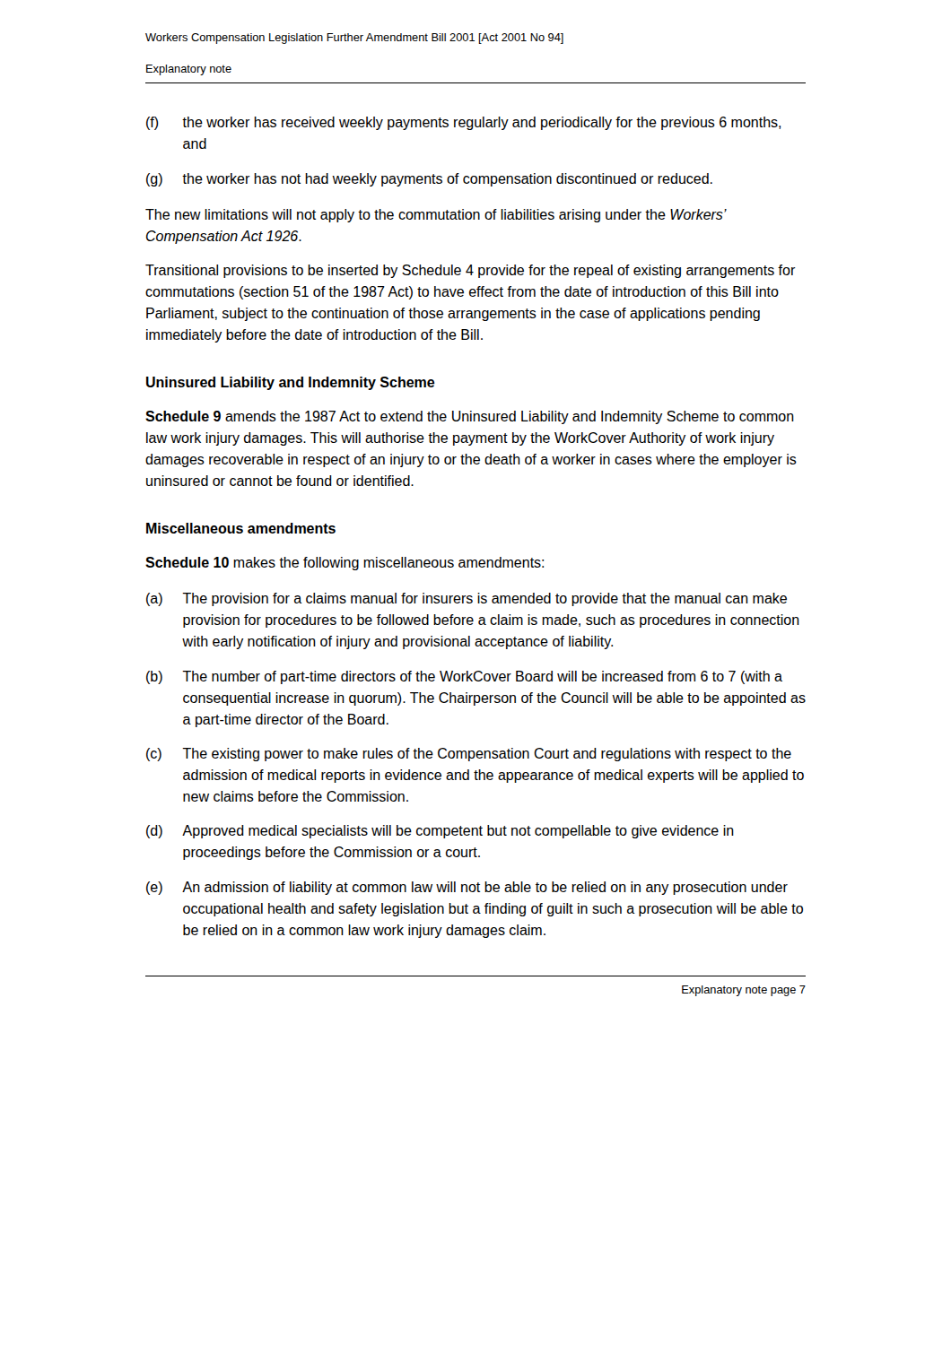Workers Compensation Legislation Further Amendment Bill 2001 [Act 2001 No 94]
Explanatory note
(f) the worker has received weekly payments regularly and periodically for the previous 6 months, and
(g) the worker has not had weekly payments of compensation discontinued or reduced.
The new limitations will not apply to the commutation of liabilities arising under the Workers’ Compensation Act 1926.
Transitional provisions to be inserted by Schedule 4 provide for the repeal of existing arrangements for commutations (section 51 of the 1987 Act) to have effect from the date of introduction of this Bill into Parliament, subject to the continuation of those arrangements in the case of applications pending immediately before the date of introduction of the Bill.
Uninsured Liability and Indemnity Scheme
Schedule 9 amends the 1987 Act to extend the Uninsured Liability and Indemnity Scheme to common law work injury damages. This will authorise the payment by the WorkCover Authority of work injury damages recoverable in respect of an injury to or the death of a worker in cases where the employer is uninsured or cannot be found or identified.
Miscellaneous amendments
Schedule 10 makes the following miscellaneous amendments:
(a) The provision for a claims manual for insurers is amended to provide that the manual can make provision for procedures to be followed before a claim is made, such as procedures in connection with early notification of injury and provisional acceptance of liability.
(b) The number of part-time directors of the WorkCover Board will be increased from 6 to 7 (with a consequential increase in quorum). The Chairperson of the Council will be able to be appointed as a part-time director of the Board.
(c) The existing power to make rules of the Compensation Court and regulations with respect to the admission of medical reports in evidence and the appearance of medical experts will be applied to new claims before the Commission.
(d) Approved medical specialists will be competent but not compellable to give evidence in proceedings before the Commission or a court.
(e) An admission of liability at common law will not be able to be relied on in any prosecution under occupational health and safety legislation but a finding of guilt in such a prosecution will be able to be relied on in a common law work injury damages claim.
Explanatory note page 7